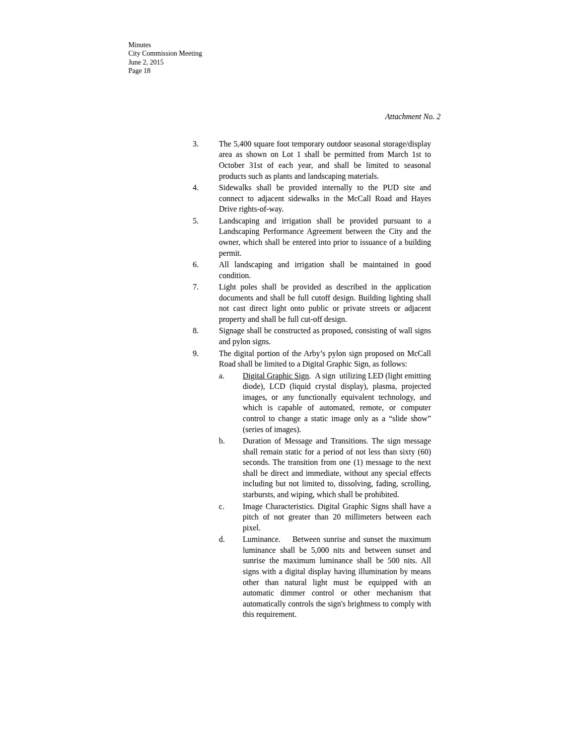Minutes
City Commission Meeting
June 2, 2015
Page 18
Attachment No. 2
3. The 5,400 square foot temporary outdoor seasonal storage/display area as shown on Lot 1 shall be permitted from March 1st to October 31st of each year, and shall be limited to seasonal products such as plants and landscaping materials.
4. Sidewalks shall be provided internally to the PUD site and connect to adjacent sidewalks in the McCall Road and Hayes Drive rights-of-way.
5. Landscaping and irrigation shall be provided pursuant to a Landscaping Performance Agreement between the City and the owner, which shall be entered into prior to issuance of a building permit.
6. All landscaping and irrigation shall be maintained in good condition.
7. Light poles shall be provided as described in the application documents and shall be full cutoff design. Building lighting shall not cast direct light onto public or private streets or adjacent property and shall be full cut-off design.
8. Signage shall be constructed as proposed, consisting of wall signs and pylon signs.
9. The digital portion of the Arby’s pylon sign proposed on McCall Road shall be limited to a Digital Graphic Sign, as follows:
a. Digital Graphic Sign. A sign utilizing LED (light emitting diode), LCD (liquid crystal display), plasma, projected images, or any functionally equivalent technology, and which is capable of automated, remote, or computer control to change a static image only as a “slide show” (series of images).
b. Duration of Message and Transitions. The sign message shall remain static for a period of not less than sixty (60) seconds. The transition from one (1) message to the next shall be direct and immediate, without any special effects including but not limited to, dissolving, fading, scrolling, starbursts, and wiping, which shall be prohibited.
c. Image Characteristics. Digital Graphic Signs shall have a pitch of not greater than 20 millimeters between each pixel.
d. Luminance. Between sunrise and sunset the maximum luminance shall be 5,000 nits and between sunset and sunrise the maximum luminance shall be 500 nits. All signs with a digital display having illumination by means other than natural light must be equipped with an automatic dimmer control or other mechanism that automatically controls the sign's brightness to comply with this requirement.